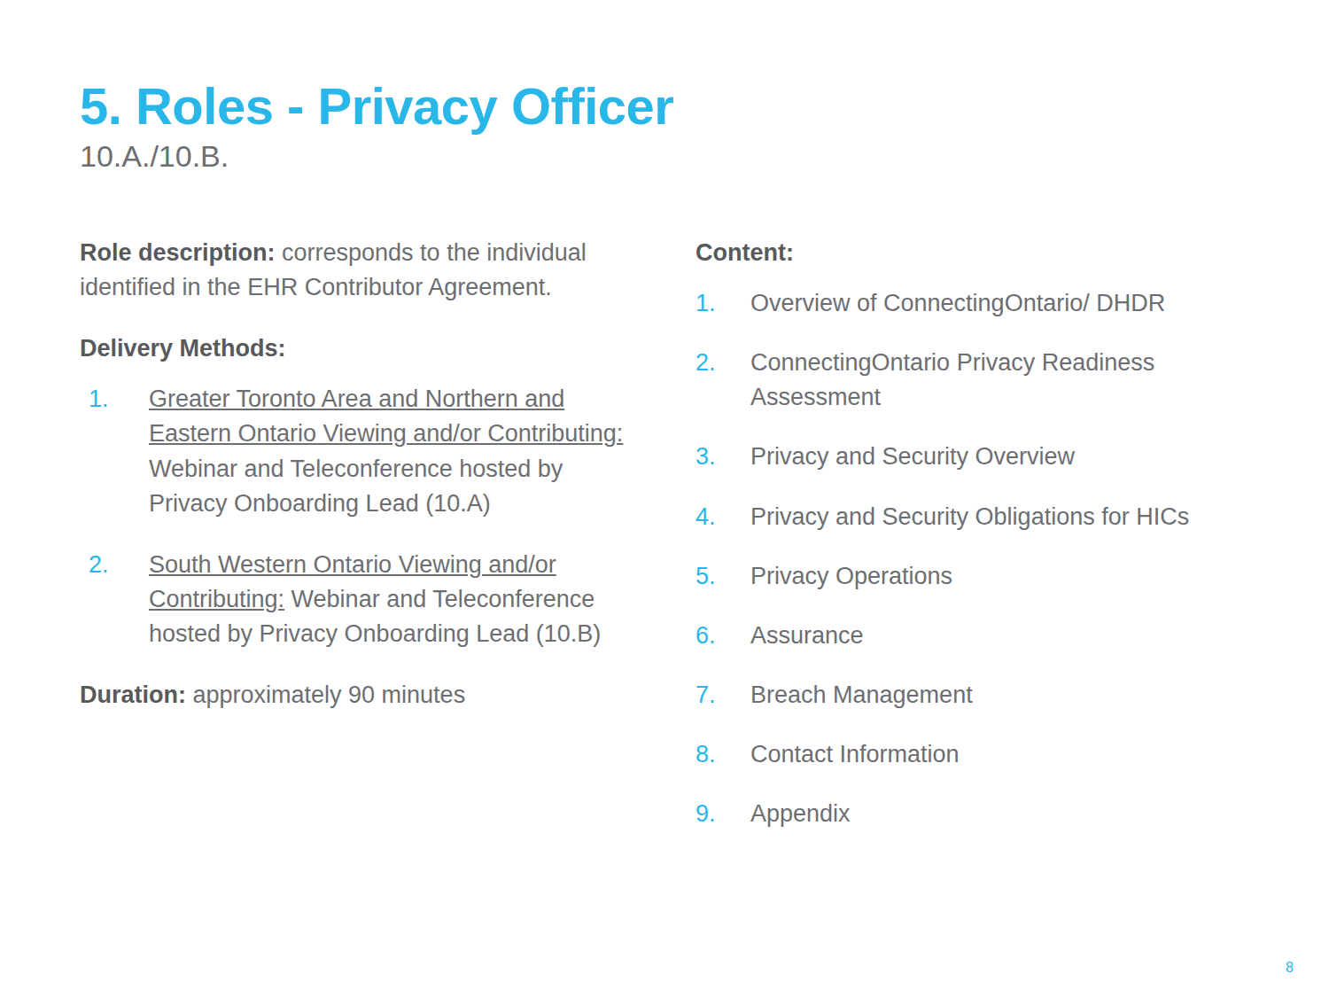5. Roles - Privacy Officer
10.A./10.B.
Role description: corresponds to the individual identified in the EHR Contributor Agreement.
Delivery Methods:
Greater Toronto Area and Northern and Eastern Ontario Viewing and/or Contributing: Webinar and Teleconference hosted by Privacy Onboarding Lead (10.A)
South Western Ontario Viewing and/or Contributing: Webinar and Teleconference hosted by Privacy Onboarding Lead (10.B)
Duration: approximately 90 minutes
Content:
Overview of ConnectingOntario/ DHDR
ConnectingOntario Privacy Readiness Assessment
Privacy and Security Overview
Privacy and Security Obligations for HICs
Privacy Operations
Assurance
Breach Management
Contact Information
Appendix
8